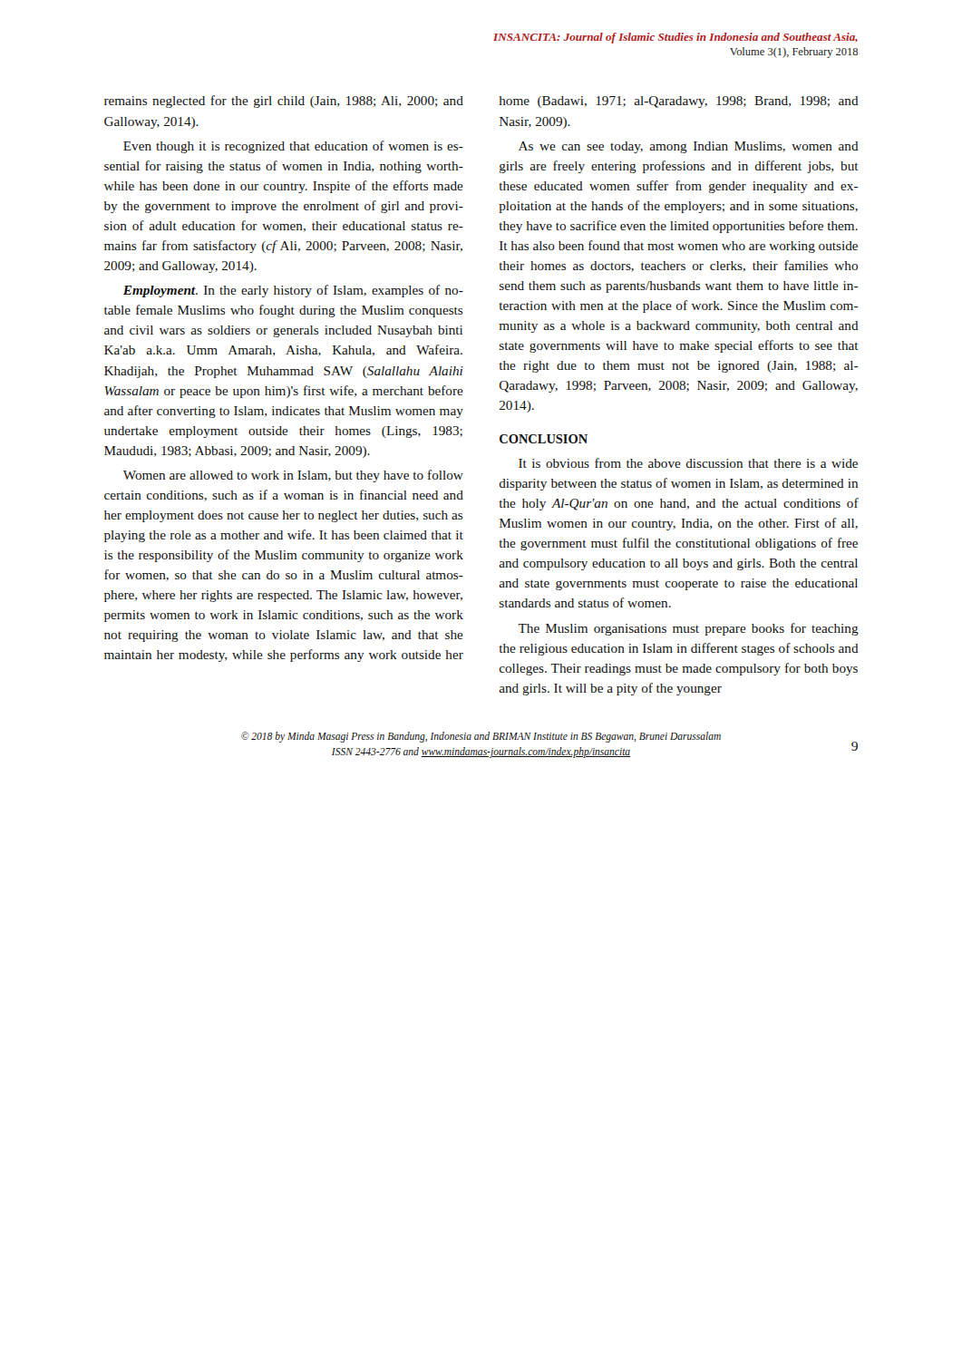INSANCITA: Journal of Islamic Studies in Indonesia and Southeast Asia, Volume 3(1), February 2018
remains neglected for the girl child (Jain, 1988; Ali, 2000; and Galloway, 2014).
Even though it is recognized that education of women is essential for raising the status of women in India, nothing worthwhile has been done in our country. Inspite of the efforts made by the government to improve the enrolment of girl and provision of adult education for women, their educational status remains far from satisfactory (cf Ali, 2000; Parveen, 2008; Nasir, 2009; and Galloway, 2014).
Employment. In the early history of Islam, examples of notable female Muslims who fought during the Muslim conquests and civil wars as soldiers or generals included Nusaybah binti Ka'ab a.k.a. Umm Amarah, Aisha, Kahula, and Wafeira. Khadijah, the Prophet Muhammad SAW (Salallahu Alaihi Wassalam or peace be upon him)'s first wife, a merchant before and after converting to Islam, indicates that Muslim women may undertake employment outside their homes (Lings, 1983; Maududi, 1983; Abbasi, 2009; and Nasir, 2009).
Women are allowed to work in Islam, but they have to follow certain conditions, such as if a woman is in financial need and her employment does not cause her to neglect her duties, such as playing the role as a mother and wife. It has been claimed that it is the responsibility of the Muslim community to organize work for women, so that she can do so in a Muslim cultural atmosphere, where her rights are respected. The Islamic law, however, permits women to work in Islamic conditions, such as the work not requiring the woman to violate Islamic law, and that she maintain her modesty, while she performs any work outside her home (Badawi, 1971; al-Qaradawy, 1998; Brand, 1998; and Nasir, 2009).
As we can see today, among Indian Muslims, women and girls are freely entering professions and in different jobs, but these educated women suffer from gender inequality and exploitation at the hands of the employers; and in some situations, they have to sacrifice even the limited opportunities before them. It has also been found that most women who are working outside their homes as doctors, teachers or clerks, their families who send them such as parents/husbands want them to have little interaction with men at the place of work. Since the Muslim community as a whole is a backward community, both central and state governments will have to make special efforts to see that the right due to them must not be ignored (Jain, 1988; al-Qaradawy, 1998; Parveen, 2008; Nasir, 2009; and Galloway, 2014).
CONCLUSION
It is obvious from the above discussion that there is a wide disparity between the status of women in Islam, as determined in the holy Al-Qur'an on one hand, and the actual conditions of Muslim women in our country, India, on the other. First of all, the government must fulfil the constitutional obligations of free and compulsory education to all boys and girls. Both the central and state governments must cooperate to raise the educational standards and status of women.
The Muslim organisations must prepare books for teaching the religious education in Islam in different stages of schools and colleges. Their readings must be made compulsory for both boys and girls. It will be a pity of the younger
© 2018 by Minda Masagi Press in Bandung, Indonesia and BRIMAN Institute in BS Begawan, Brunei Darussalam
ISSN 2443-2776 and www.mindamas-journals.com/index.php/insancita
9